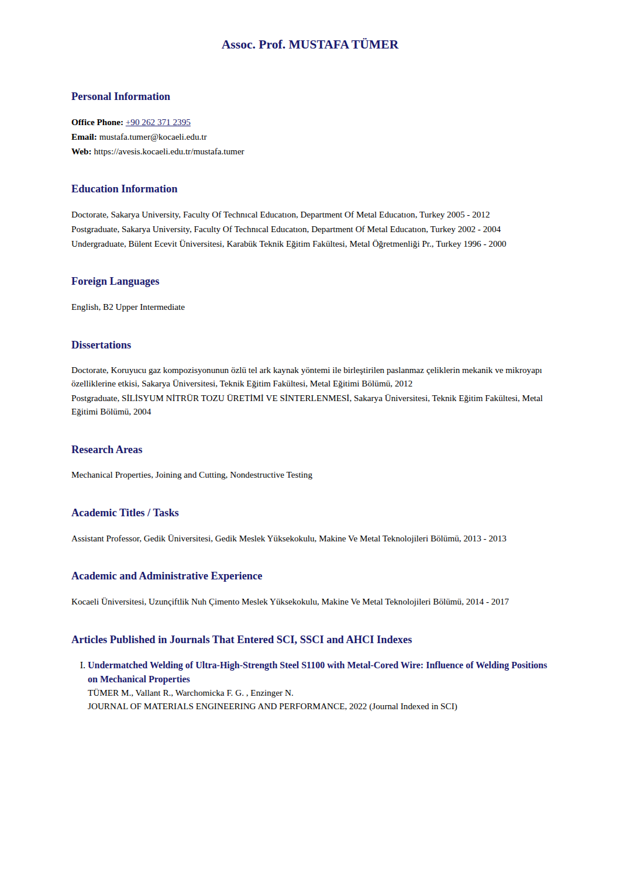Assoc. Prof. MUSTAFA TÜMER
Personal Information
Office Phone: +90 262 371 2395
Email: mustafa.tumer@kocaeli.edu.tr
Web: https://avesis.kocaeli.edu.tr/mustafa.tumer
Education Information
Doctorate, Sakarya University, Faculty Of Technıcal Educatıon, Department Of Metal Educatıon, Turkey 2005 - 2012
Postgraduate, Sakarya University, Faculty Of Technıcal Educatıon, Department Of Metal Educatıon, Turkey 2002 - 2004
Undergraduate, Bülent Ecevit Üniversitesi, Karabük Teknik Eğitim Fakültesi, Metal Öğretmenliği Pr., Turkey 1996 - 2000
Foreign Languages
English, B2 Upper Intermediate
Dissertations
Doctorate, Koruyucu gaz kompozisyonunun özlü tel ark kaynak yöntemi ile birleştirilen paslanmaz çeliklerin mekanik ve mikroyapı özelliklerine etkisi, Sakarya Üniversitesi, Teknik Eğitim Fakültesi, Metal Eğitimi Bölümü, 2012
Postgraduate, SİLİSYUM NİTRÜR TOZU ÜRETİMİ VE SİNTERLENMESİ, Sakarya Üniversitesi, Teknik Eğitim Fakültesi, Metal Eğitimi Bölümü, 2004
Research Areas
Mechanical Properties, Joining and Cutting, Nondestructive Testing
Academic Titles / Tasks
Assistant Professor, Gedik Üniversitesi, Gedik Meslek Yüksekokulu, Makine Ve Metal Teknolojileri Bölümü, 2013 - 2013
Academic and Administrative Experience
Kocaeli Üniversitesi, Uzunçiftlik Nuh Çimento Meslek Yüksekokulu, Makine Ve Metal Teknolojileri Bölümü, 2014 - 2017
Articles Published in Journals That Entered SCI, SSCI and AHCI Indexes
Undermatched Welding of Ultra-High-Strength Steel S1100 with Metal-Cored Wire: Influence of Welding Positions on Mechanical Properties TÜMER M., Vallant R., Warchomicka F. G. , Enzinger N. JOURNAL OF MATERIALS ENGINEERING AND PERFORMANCE, 2022 (Journal Indexed in SCI)